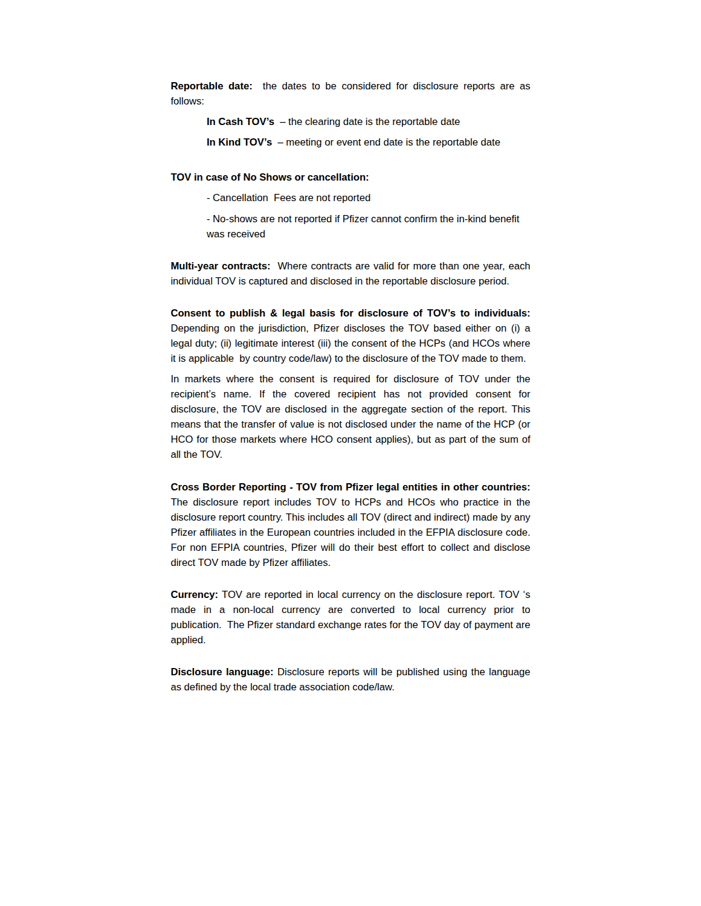Reportable date: the dates to be considered for disclosure reports are as follows:
In Cash TOV’s – the clearing date is the reportable date
In Kind TOV’s – meeting or event end date is the reportable date
TOV in case of No Shows or cancellation:
- Cancellation Fees are not reported
- No-shows are not reported if Pfizer cannot confirm the in-kind benefit was received
Multi-year contracts: Where contracts are valid for more than one year, each individual TOV is captured and disclosed in the reportable disclosure period.
Consent to publish & legal basis for disclosure of TOV’s to individuals: Depending on the jurisdiction, Pfizer discloses the TOV based either on (i) a legal duty; (ii) legitimate interest (iii) the consent of the HCPs (and HCOs where it is applicable by country code/law) to the disclosure of the TOV made to them.
In markets where the consent is required for disclosure of TOV under the recipient’s name. If the covered recipient has not provided consent for disclosure, the TOV are disclosed in the aggregate section of the report. This means that the transfer of value is not disclosed under the name of the HCP (or HCO for those markets where HCO consent applies), but as part of the sum of all the TOV.
Cross Border Reporting - TOV from Pfizer legal entities in other countries: The disclosure report includes TOV to HCPs and HCOs who practice in the disclosure report country. This includes all TOV (direct and indirect) made by any Pfizer affiliates in the European countries included in the EFPIA disclosure code. For non EFPIA countries, Pfizer will do their best effort to collect and disclose direct TOV made by Pfizer affiliates.
Currency: TOV are reported in local currency on the disclosure report. TOV ‘s made in a non-local currency are converted to local currency prior to publication. The Pfizer standard exchange rates for the TOV day of payment are applied.
Disclosure language: Disclosure reports will be published using the language as defined by the local trade association code/law.